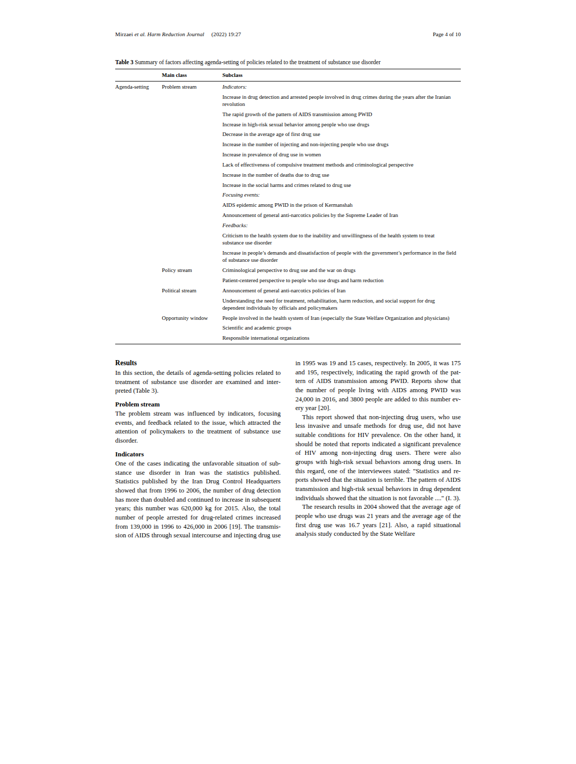Mirzaei et al. Harm Reduction Journal (2022) 19:27
Page 4 of 10
Table 3 Summary of factors affecting agenda-setting of policies related to the treatment of substance use disorder
| | Main class | Subclass |
| --- | --- | --- |
| Agenda-setting | Problem stream | Indicators: |
| | | Increase in drug detection and arrested people involved in drug crimes during the years after the Iranian revolution |
| | | The rapid growth of the pattern of AIDS transmission among PWID |
| | | Increase in high-risk sexual behavior among people who use drugs |
| | | Decrease in the average age of first drug use |
| | | Increase in the number of injecting and non-injecting people who use drugs |
| | | Increase in prevalence of drug use in women |
| | | Lack of effectiveness of compulsive treatment methods and criminological perspective |
| | | Increase in the number of deaths due to drug use |
| | | Increase in the social harms and crimes related to drug use |
| | | Focusing events: |
| | | AIDS epidemic among PWID in the prison of Kermanshah |
| | | Announcement of general anti-narcotics policies by the Supreme Leader of Iran |
| | | Feedbacks: |
| | | Criticism to the health system due to the inability and unwillingness of the health system to treat substance use disorder |
| | | Increase in people’s demands and dissatisfaction of people with the government’s performance in the field of substance use disorder |
| | Policy stream | Criminological perspective to drug use and the war on drugs |
| | | Patient-centered perspective to people who use drugs and harm reduction |
| | Political stream | Announcement of general anti-narcotics policies of Iran |
| | | Understanding the need for treatment, rehabilitation, harm reduction, and social support for drug dependent individuals by officials and policymakers |
| | Opportunity window | People involved in the health system of Iran (especially the State Welfare Organization and physicians) |
| | | Scientific and academic groups |
| | | Responsible international organizations |
Results
In this section, the details of agenda-setting policies related to treatment of substance use disorder are examined and interpreted (Table 3).
Problem stream
The problem stream was influenced by indicators, focusing events, and feedback related to the issue, which attracted the attention of policymakers to the treatment of substance use disorder.
Indicators
One of the cases indicating the unfavorable situation of substance use disorder in Iran was the statistics published. Statistics published by the Iran Drug Control Headquarters showed that from 1996 to 2006, the number of drug detection has more than doubled and continued to increase in subsequent years; this number was 620,000 kg for 2015. Also, the total number of people arrested for drug-related crimes increased from 139,000 in 1996 to 426,000 in 2006 [19]. The transmission of AIDS through sexual intercourse and injecting drug use in 1995 was 19 and 15 cases, respectively. In 2005, it was 175 and 195, respectively, indicating the rapid growth of the pattern of AIDS transmission among PWID. Reports show that the number of people living with AIDS among PWID was 24,000 in 2016, and 3800 people are added to this number every year [20].
This report showed that non-injecting drug users, who use less invasive and unsafe methods for drug use, did not have suitable conditions for HIV prevalence. On the other hand, it should be noted that reports indicated a significant prevalence of HIV among non-injecting drug users. There were also groups with high-risk sexual behaviors among drug users. In this regard, one of the interviewees stated: "Statistics and reports showed that the situation is terrible. The pattern of AIDS transmission and high-risk sexual behaviors in drug dependent individuals showed that the situation is not favorable ...." (I. 3).
The research results in 2004 showed that the average age of people who use drugs was 21 years and the average age of the first drug use was 16.7 years [21]. Also, a rapid situational analysis study conducted by the State Welfare